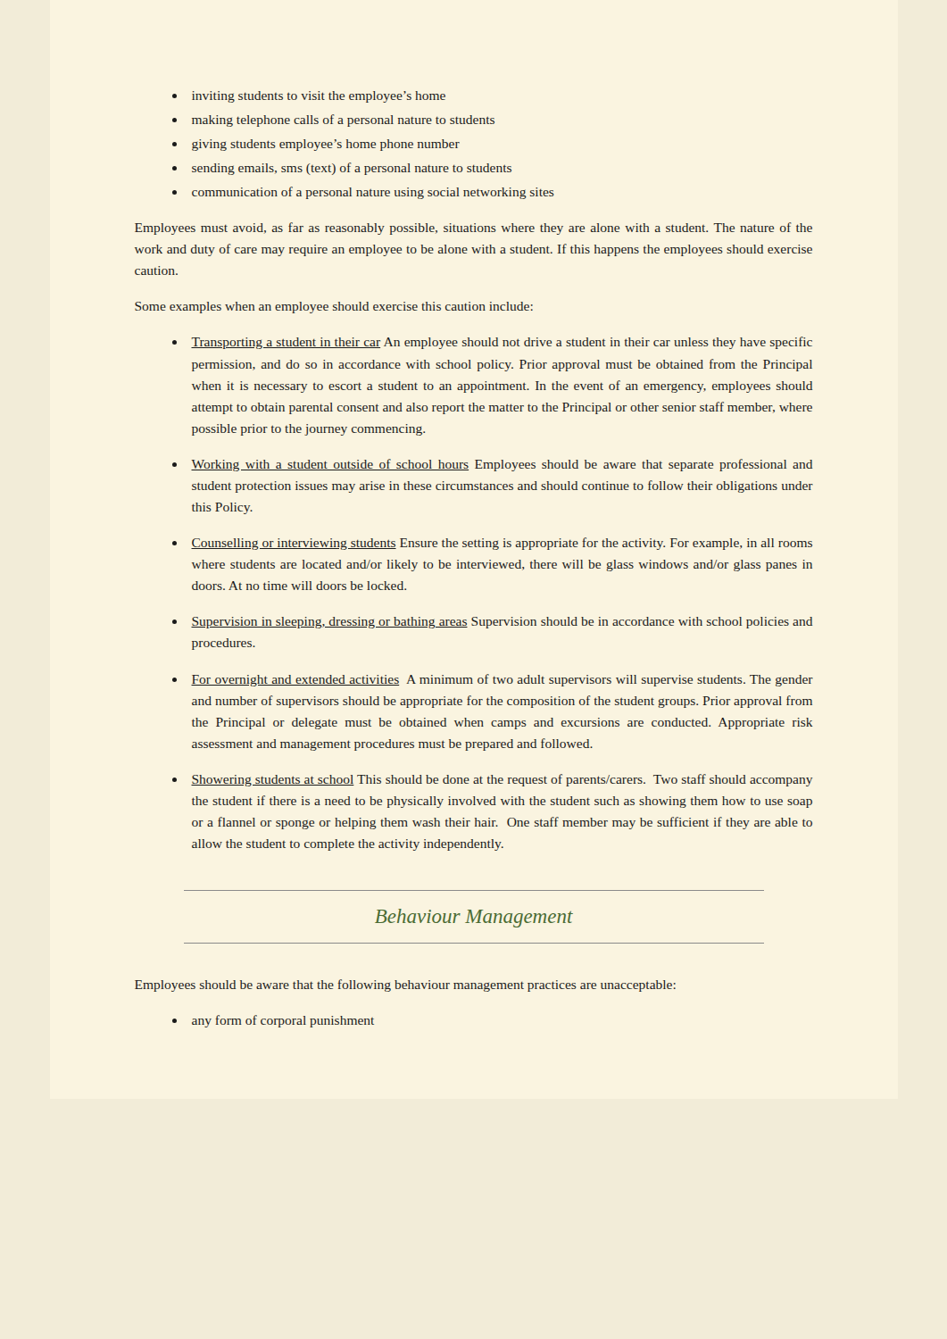inviting students to visit the employee’s home
making telephone calls of a personal nature to students
giving students employee’s home phone number
sending emails, sms (text) of a personal nature to students
communication of a personal nature using social networking sites
Employees must avoid, as far as reasonably possible, situations where they are alone with a student. The nature of the work and duty of care may require an employee to be alone with a student. If this happens the employees should exercise caution.
Some examples when an employee should exercise this caution include:
Transporting a student in their car An employee should not drive a student in their car unless they have specific permission, and do so in accordance with school policy. Prior approval must be obtained from the Principal when it is necessary to escort a student to an appointment. In the event of an emergency, employees should attempt to obtain parental consent and also report the matter to the Principal or other senior staff member, where possible prior to the journey commencing.
Working with a student outside of school hours Employees should be aware that separate professional and student protection issues may arise in these circumstances and should continue to follow their obligations under this Policy.
Counselling or interviewing students Ensure the setting is appropriate for the activity. For example, in all rooms where students are located and/or likely to be interviewed, there will be glass windows and/or glass panes in doors. At no time will doors be locked.
Supervision in sleeping, dressing or bathing areas Supervision should be in accordance with school policies and procedures.
For overnight and extended activities A minimum of two adult supervisors will supervise students. The gender and number of supervisors should be appropriate for the composition of the student groups. Prior approval from the Principal or delegate must be obtained when camps and excursions are conducted. Appropriate risk assessment and management procedures must be prepared and followed.
Showering students at school This should be done at the request of parents/carers. Two staff should accompany the student if there is a need to be physically involved with the student such as showing them how to use soap or a flannel or sponge or helping them wash their hair. One staff member may be sufficient if they are able to allow the student to complete the activity independently.
Behaviour Management
Employees should be aware that the following behaviour management practices are unacceptable:
any form of corporal punishment